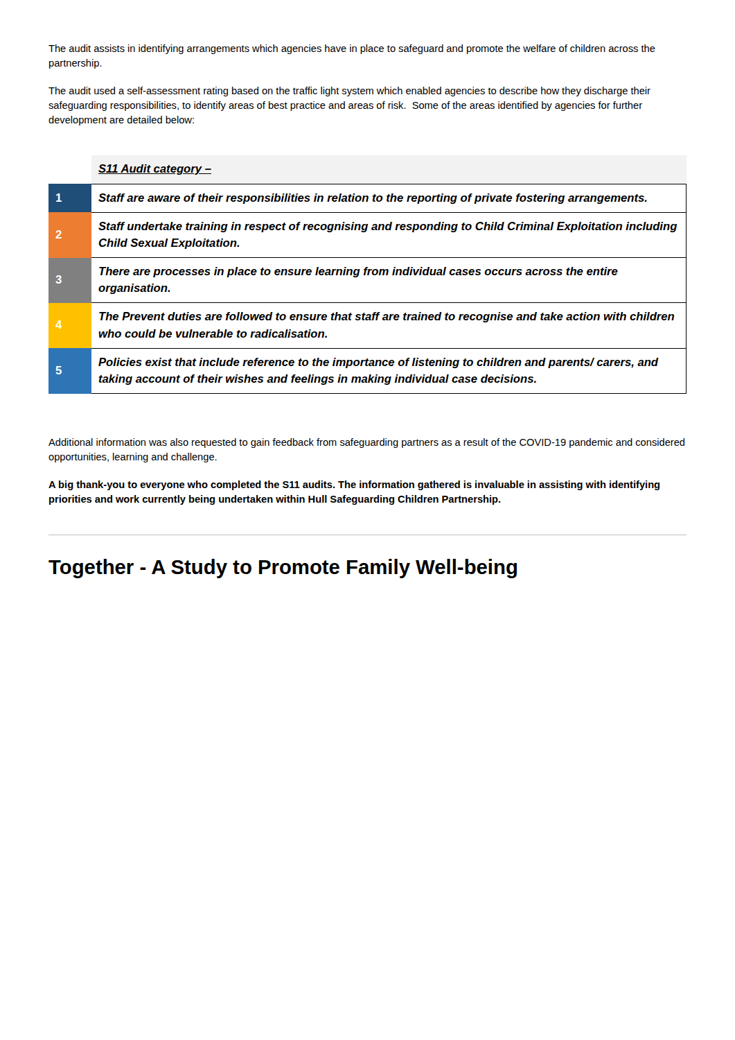The audit assists in identifying arrangements which agencies have in place to safeguard and promote the welfare of children across the partnership.
The audit used a self-assessment rating based on the traffic light system which enabled agencies to describe how they discharge their safeguarding responsibilities, to identify areas of best practice and areas of risk. Some of the areas identified by agencies for further development are detailed below:
| | S11 Audit category – |
| 1 | Staff are aware of their responsibilities in relation to the reporting of private fostering arrangements. |
| 2 | Staff undertake training in respect of recognising and responding to Child Criminal Exploitation including Child Sexual Exploitation. |
| 3 | There are processes in place to ensure learning from individual cases occurs across the entire organisation. |
| 4 | The Prevent duties are followed to ensure that staff are trained to recognise and take action with children who could be vulnerable to radicalisation. |
| 5 | Policies exist that include reference to the importance of listening to children and parents/ carers, and taking account of their wishes and feelings in making individual case decisions. |
Additional information was also requested to gain feedback from safeguarding partners as a result of the COVID-19 pandemic and considered opportunities, learning and challenge.
A big thank-you to everyone who completed the S11 audits. The information gathered is invaluable in assisting with identifying priorities and work currently being undertaken within Hull Safeguarding Children Partnership.
Together - A Study to Promote Family Well-being